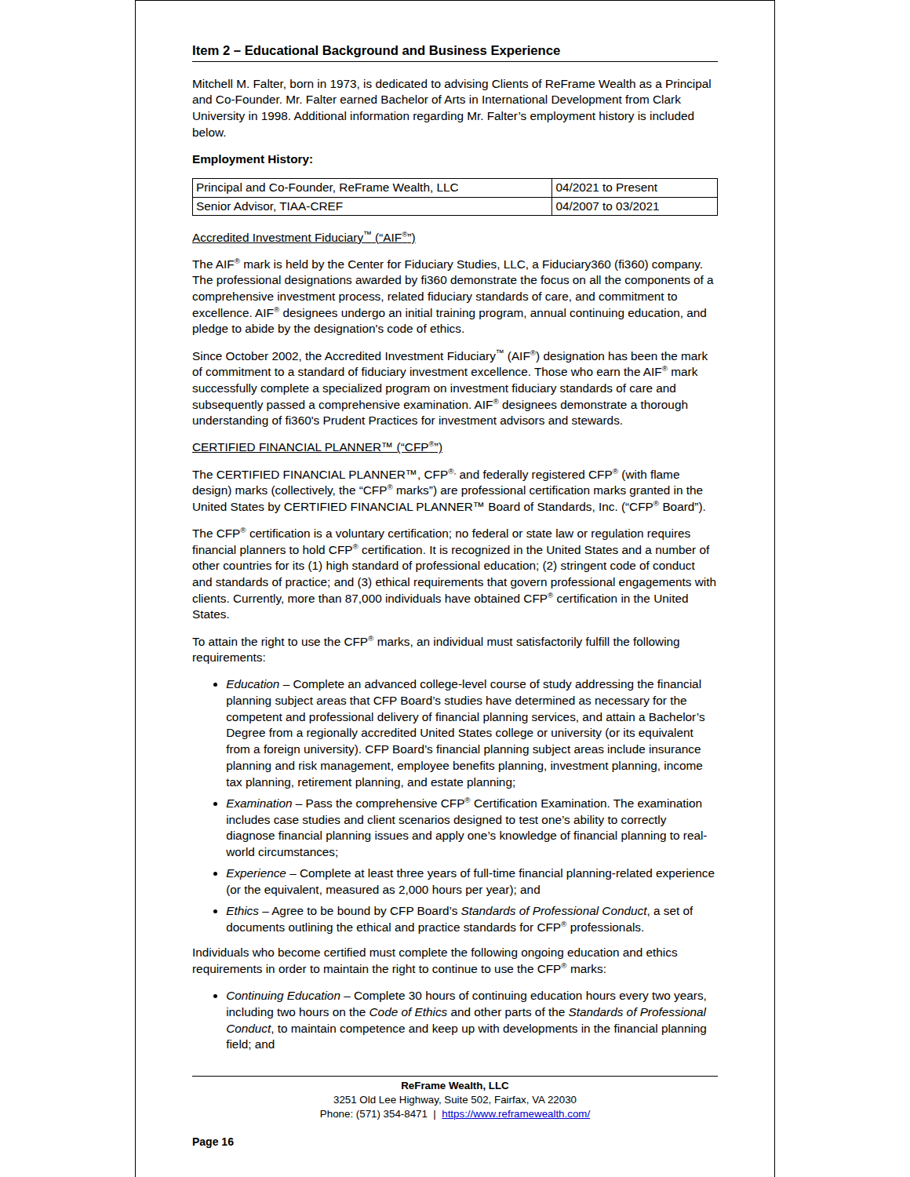Item 2 – Educational Background and Business Experience
Mitchell M. Falter, born in 1973, is dedicated to advising Clients of ReFrame Wealth as a Principal and Co-Founder. Mr. Falter earned Bachelor of Arts in International Development from Clark University in 1998. Additional information regarding Mr. Falter’s employment history is included below.
Employment History:
| Principal and Co-Founder, ReFrame Wealth, LLC | 04/2021 to Present |
| Senior Advisor, TIAA-CREF | 04/2007 to 03/2021 |
Accredited Investment Fiduciary™ (“AIF®”)
The AIF® mark is held by the Center for Fiduciary Studies, LLC, a Fiduciary360 (fi360) company.
The professional designations awarded by fi360 demonstrate the focus on all the components of a comprehensive investment process, related fiduciary standards of care, and commitment to excellence. AIF® designees undergo an initial training program, annual continuing education, and pledge to abide by the designation's code of ethics.
Since October 2002, the Accredited Investment Fiduciary™ (AIF®) designation has been the mark of commitment to a standard of fiduciary investment excellence. Those who earn the AIF® mark successfully complete a specialized program on investment fiduciary standards of care and subsequently passed a comprehensive examination. AIF® designees demonstrate a thorough understanding of fi360's Prudent Practices for investment advisors and stewards.
CERTIFIED FINANCIAL PLANNER™ (“CFP®”)
The CERTIFIED FINANCIAL PLANNER™, CFP®, and federally registered CFP® (with flame design) marks (collectively, the “CFP® marks”) are professional certification marks granted in the United States by CERTIFIED FINANCIAL PLANNER™ Board of Standards, Inc. (“CFP® Board”).
The CFP® certification is a voluntary certification; no federal or state law or regulation requires financial planners to hold CFP® certification. It is recognized in the United States and a number of other countries for its (1) high standard of professional education; (2) stringent code of conduct and standards of practice; and (3) ethical requirements that govern professional engagements with clients. Currently, more than 87,000 individuals have obtained CFP® certification in the United States.
To attain the right to use the CFP® marks, an individual must satisfactorily fulfill the following requirements:
Education – Complete an advanced college-level course of study addressing the financial planning subject areas that CFP Board’s studies have determined as necessary for the competent and professional delivery of financial planning services, and attain a Bachelor’s Degree from a regionally accredited United States college or university (or its equivalent from a foreign university). CFP Board’s financial planning subject areas include insurance planning and risk management, employee benefits planning, investment planning, income tax planning, retirement planning, and estate planning;
Examination – Pass the comprehensive CFP® Certification Examination. The examination includes case studies and client scenarios designed to test one’s ability to correctly diagnose financial planning issues and apply one’s knowledge of financial planning to real-world circumstances;
Experience – Complete at least three years of full-time financial planning-related experience (or the equivalent, measured as 2,000 hours per year); and
Ethics – Agree to be bound by CFP Board’s Standards of Professional Conduct, a set of documents outlining the ethical and practice standards for CFP® professionals.
Individuals who become certified must complete the following ongoing education and ethics requirements in order to maintain the right to continue to use the CFP® marks:
Continuing Education – Complete 30 hours of continuing education hours every two years, including two hours on the Code of Ethics and other parts of the Standards of Professional Conduct, to maintain competence and keep up with developments in the financial planning field; and
ReFrame Wealth, LLC
3251 Old Lee Highway, Suite 502, Fairfax, VA 22030
Phone: (571) 354-8471 | https://www.reframewealth.com/
Page 16